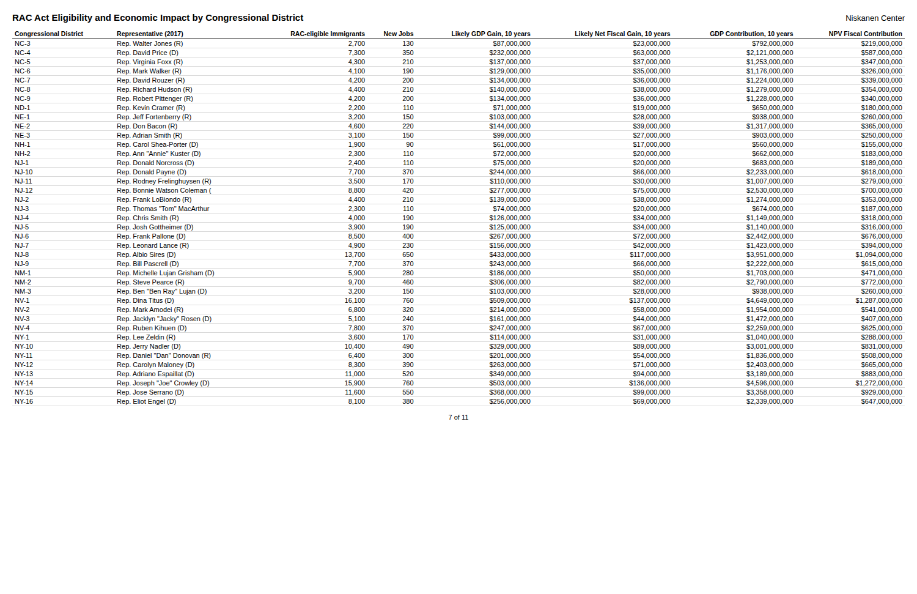RAC Act Eligibility and Economic Impact by Congressional District
Niskanen Center
| Congressional District | Representative (2017) | RAC-eligible Immigrants | New Jobs | Likely GDP Gain, 10 years | Likely Net Fiscal Gain, 10 years | GDP Contribution, 10 years | NPV Fiscal Contribution |
| --- | --- | --- | --- | --- | --- | --- | --- |
| NC-3 | Rep. Walter Jones (R) | 2,700 | 130 | $87,000,000 | $23,000,000 | $792,000,000 | $219,000,000 |
| NC-4 | Rep. David Price (D) | 7,300 | 350 | $232,000,000 | $63,000,000 | $2,121,000,000 | $587,000,000 |
| NC-5 | Rep. Virginia Foxx (R) | 4,300 | 210 | $137,000,000 | $37,000,000 | $1,253,000,000 | $347,000,000 |
| NC-6 | Rep. Mark Walker (R) | 4,100 | 190 | $129,000,000 | $35,000,000 | $1,176,000,000 | $326,000,000 |
| NC-7 | Rep. David Rouzer (R) | 4,200 | 200 | $134,000,000 | $36,000,000 | $1,224,000,000 | $339,000,000 |
| NC-8 | Rep. Richard Hudson (R) | 4,400 | 210 | $140,000,000 | $38,000,000 | $1,279,000,000 | $354,000,000 |
| NC-9 | Rep. Robert Pittenger (R) | 4,200 | 200 | $134,000,000 | $36,000,000 | $1,228,000,000 | $340,000,000 |
| ND-1 | Rep. Kevin Cramer (R) | 2,200 | 110 | $71,000,000 | $19,000,000 | $650,000,000 | $180,000,000 |
| NE-1 | Rep. Jeff Fortenberry (R) | 3,200 | 150 | $103,000,000 | $28,000,000 | $938,000,000 | $260,000,000 |
| NE-2 | Rep. Don Bacon (R) | 4,600 | 220 | $144,000,000 | $39,000,000 | $1,317,000,000 | $365,000,000 |
| NE-3 | Rep. Adrian Smith (R) | 3,100 | 150 | $99,000,000 | $27,000,000 | $903,000,000 | $250,000,000 |
| NH-1 | Rep. Carol Shea-Porter (D) | 1,900 | 90 | $61,000,000 | $17,000,000 | $560,000,000 | $155,000,000 |
| NH-2 | Rep. Ann "Annie" Kuster (D) | 2,300 | 110 | $72,000,000 | $20,000,000 | $662,000,000 | $183,000,000 |
| NJ-1 | Rep. Donald Norcross (D) | 2,400 | 110 | $75,000,000 | $20,000,000 | $683,000,000 | $189,000,000 |
| NJ-10 | Rep. Donald Payne (D) | 7,700 | 370 | $244,000,000 | $66,000,000 | $2,233,000,000 | $618,000,000 |
| NJ-11 | Rep. Rodney Frelinghuysen (R) | 3,500 | 170 | $110,000,000 | $30,000,000 | $1,007,000,000 | $279,000,000 |
| NJ-12 | Rep. Bonnie Watson Coleman ( | 8,800 | 420 | $277,000,000 | $75,000,000 | $2,530,000,000 | $700,000,000 |
| NJ-2 | Rep. Frank LoBiondo (R) | 4,400 | 210 | $139,000,000 | $38,000,000 | $1,274,000,000 | $353,000,000 |
| NJ-3 | Rep. Thomas "Tom" MacArthur | 2,300 | 110 | $74,000,000 | $20,000,000 | $674,000,000 | $187,000,000 |
| NJ-4 | Rep. Chris Smith (R) | 4,000 | 190 | $126,000,000 | $34,000,000 | $1,149,000,000 | $318,000,000 |
| NJ-5 | Rep. Josh Gottheimer (D) | 3,900 | 190 | $125,000,000 | $34,000,000 | $1,140,000,000 | $316,000,000 |
| NJ-6 | Rep. Frank Pallone (D) | 8,500 | 400 | $267,000,000 | $72,000,000 | $2,442,000,000 | $676,000,000 |
| NJ-7 | Rep. Leonard Lance (R) | 4,900 | 230 | $156,000,000 | $42,000,000 | $1,423,000,000 | $394,000,000 |
| NJ-8 | Rep. Albio Sires (D) | 13,700 | 650 | $433,000,000 | $117,000,000 | $3,951,000,000 | $1,094,000,000 |
| NJ-9 | Rep. Bill Pascrell (D) | 7,700 | 370 | $243,000,000 | $66,000,000 | $2,222,000,000 | $615,000,000 |
| NM-1 | Rep. Michelle Lujan Grisham (D) | 5,900 | 280 | $186,000,000 | $50,000,000 | $1,703,000,000 | $471,000,000 |
| NM-2 | Rep. Steve Pearce (R) | 9,700 | 460 | $306,000,000 | $82,000,000 | $2,790,000,000 | $772,000,000 |
| NM-3 | Rep. Ben "Ben Ray" Lujan (D) | 3,200 | 150 | $103,000,000 | $28,000,000 | $938,000,000 | $260,000,000 |
| NV-1 | Rep. Dina Titus (D) | 16,100 | 760 | $509,000,000 | $137,000,000 | $4,649,000,000 | $1,287,000,000 |
| NV-2 | Rep. Mark Amodei (R) | 6,800 | 320 | $214,000,000 | $58,000,000 | $1,954,000,000 | $541,000,000 |
| NV-3 | Rep. Jacklyn "Jacky" Rosen (D) | 5,100 | 240 | $161,000,000 | $44,000,000 | $1,472,000,000 | $407,000,000 |
| NV-4 | Rep. Ruben Kihuen (D) | 7,800 | 370 | $247,000,000 | $67,000,000 | $2,259,000,000 | $625,000,000 |
| NY-1 | Rep. Lee Zeldin (R) | 3,600 | 170 | $114,000,000 | $31,000,000 | $1,040,000,000 | $288,000,000 |
| NY-10 | Rep. Jerry Nadler (D) | 10,400 | 490 | $329,000,000 | $89,000,000 | $3,001,000,000 | $831,000,000 |
| NY-11 | Rep. Daniel "Dan" Donovan (R) | 6,400 | 300 | $201,000,000 | $54,000,000 | $1,836,000,000 | $508,000,000 |
| NY-12 | Rep. Carolyn Maloney (D) | 8,300 | 390 | $263,000,000 | $71,000,000 | $2,403,000,000 | $665,000,000 |
| NY-13 | Rep. Adriano Espaillat (D) | 11,000 | 520 | $349,000,000 | $94,000,000 | $3,189,000,000 | $883,000,000 |
| NY-14 | Rep. Joseph "Joe" Crowley (D) | 15,900 | 760 | $503,000,000 | $136,000,000 | $4,596,000,000 | $1,272,000,000 |
| NY-15 | Rep. Jose Serrano (D) | 11,600 | 550 | $368,000,000 | $99,000,000 | $3,358,000,000 | $929,000,000 |
| NY-16 | Rep. Eliot Engel (D) | 8,100 | 380 | $256,000,000 | $69,000,000 | $2,339,000,000 | $647,000,000 |
7 of 11